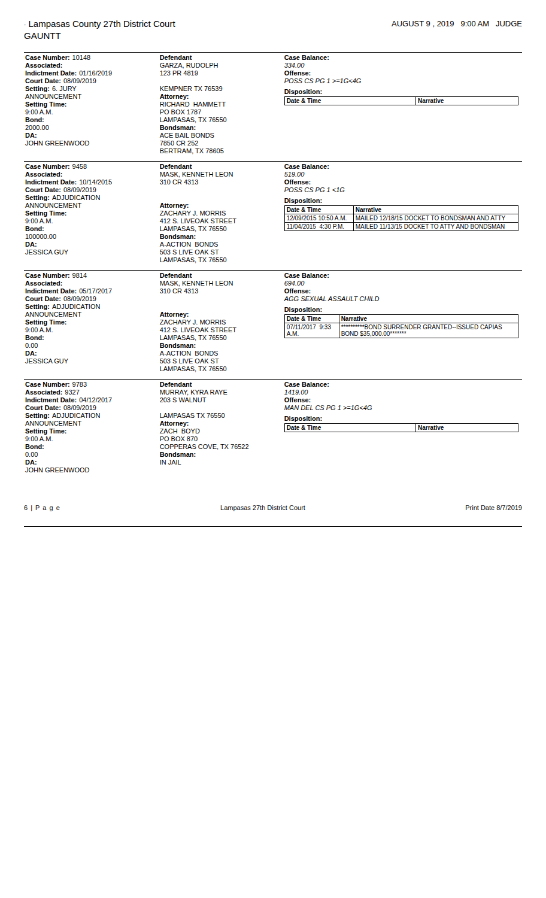· Lampasas County 27th District Court
GAUNTT
AUGUST 9 , 2019 9:00 AM JUDGE
| Case Number: 10148 Associated: Indictment Date: 01/16/2019 Court Date: 08/09/2019 Setting: 6. JURY ANNOUNCEMENT Setting Time: 9:00 A.M. Bond: 2000.00 DA: JOHN GREENWOOD | Defendant GARZA, RUDOLPH 123 PR 4819 KEMPNER TX 76539 Attorney: RICHARD HAMMETT PO BOX 1787 LAMPASAS, TX 76550 Bondsman: ACE BAIL BONDS 7850 CR 252 BERTRAM, TX 78605 | Case Balance: 334.00 Offense: POSS CS PG 1 >=1G<4G Disposition: / Date & Time / Narrative / / --- / --- / |
| Case Number: 9458 Associated: Indictment Date: 10/14/2015 Court Date: 08/09/2019 Setting: ADJUDICATION ANNOUNCEMENT Setting Time: 9:00 A.M. Bond: 100000.00 DA: JESSICA GUY | Defendant MASK, KENNETH LEON 310 CR 4313 Attorney: ZACHARY J. MORRIS 412 S. LIVEOAK STREET LAMPASAS, TX 76550 Bondsman: A-ACTION BONDS 503 S LIVE OAK ST LAMPASAS, TX 76550 | Case Balance: 519.00 Offense: POSS CS PG 1 <1G Disposition: / Date & Time / Narrative / / --- / --- / / 12/09/2015 10:50 A.M. / MAILED 12/18/15 DOCKET TO BONDSMAN AND ATTY / / 11/04/2015 4:30 P.M. / MAILED 11/13/15 DOCKET TO ATTY AND BONDSMAN / |
| Case Number: 9814 Associated: Indictment Date: 05/17/2017 Court Date: 08/09/2019 Setting: ADJUDICATION ANNOUNCEMENT Setting Time: 9:00 A.M. Bond: 0.00 DA: JESSICA GUY | Defendant MASK, KENNETH LEON 310 CR 4313 Attorney: ZACHARY J. MORRIS 412 S. LIVEOAK STREET LAMPASAS, TX 76550 Bondsman: A-ACTION BONDS 503 S LIVE OAK ST LAMPASAS, TX 76550 | Case Balance: 694.00 Offense: AGG SEXUAL ASSAULT CHILD Disposition: / Date & Time / Narrative / / --- / --- / / 07/11/2017 9:33 A.M. / **********BOND SURRENDER GRANTED--ISSUED CAPIAS BOND $35,000.00******* / |
| Case Number: 9783 Associated: 9327 Indictment Date: 04/12/2017 Court Date: 08/09/2019 Setting: ADJUDICATION ANNOUNCEMENT Setting Time: 9:00 A.M. Bond: 0.00 DA: JOHN GREENWOOD | Defendant MURRAY, KYRA RAYE 203 S WALNUT LAMPASAS TX 76550 Attorney: ZACH BOYD PO BOX 870 COPPERAS COVE, TX 76522 Bondsman: IN JAIL | Case Balance: 1419.00 Offense: MAN DEL CS PG 1 >=1G<4G Disposition: / Date & Time / Narrative / / --- / --- / |
6 | P a g e
Lampasas 27th District Court
Print Date 8/7/2019